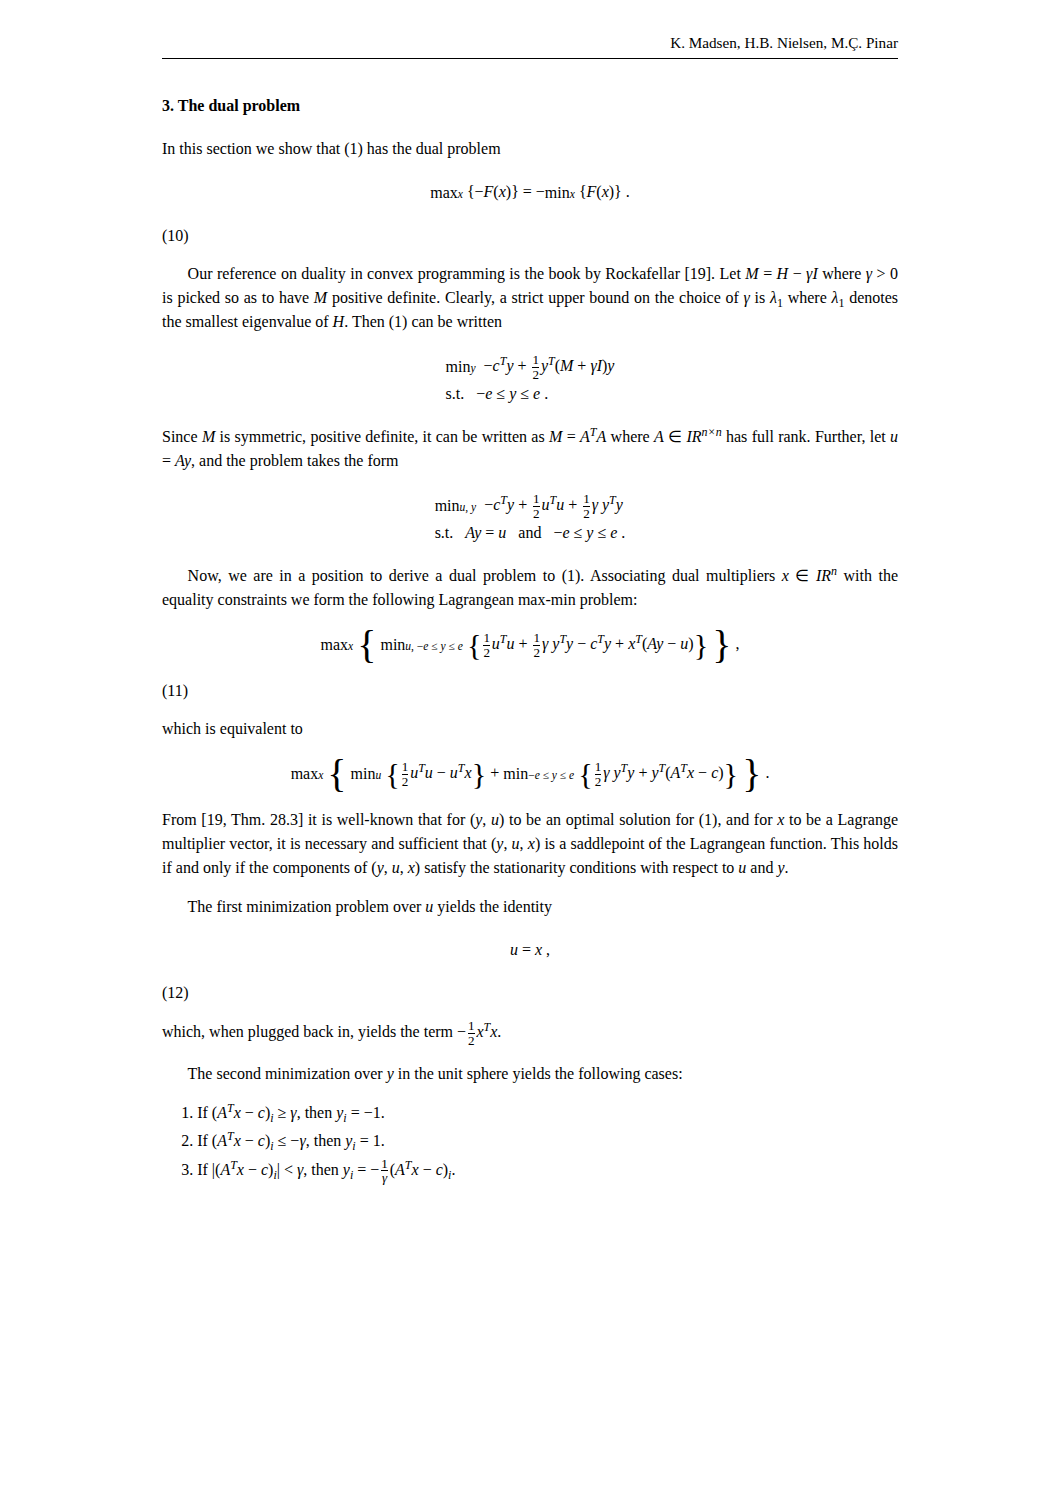K. Madsen, H.B. Nielsen, M.Ç. Pinar
3. The dual problem
In this section we show that (1) has the dual problem
max x {−F(x)} = −min x {F(x)} .
(10)
Our reference on duality in convex programming is the book by Rockafellar [19]. Let M = H − γI where γ > 0 is picked so as to have M positive definite. Clearly, a strict upper bound on the choice of γ is λ1 where λ1 denotes the smallest eigenvalue of H. Then (1) can be written
min y −cTy + 12 yT(M + γI)y
s.t. −e ≤ y ≤ e .
Since M is symmetric, positive definite, it can be written as M = ATA where A ∈ IRn×n has full rank. Further, let u = Ay, and the problem takes the form
min u, y −cTy + 12 uTu + 12 γ yTy
s.t. Ay = u and −e ≤ y ≤ e .
Now, we are in a position to derive a dual problem to (1). Associating dual multipliers x ∈ IRn with the equality constraints we form the following Lagrangean max-min problem:
max x { min u, −e ≤ y ≤ e {12 uTu + 12 γ yTy − cTy + xT(Ay − u)} } ,
(11)
which is equivalent to
max x { min u {12 uTu − uTx} + min−e ≤ y ≤ e {12 γ yTy + yT(ATx − c)} } .
From [19, Thm. 28.3] it is well-known that for (y, u) to be an optimal solution for (1), and for x to be a Lagrange multiplier vector, it is necessary and sufficient that (y, u, x) is a saddlepoint of the Lagrangean function. This holds if and only if the components of (y, u, x) satisfy the stationarity conditions with respect to u and y.
The first minimization problem over u yields the identity
u = x ,
(12)
which, when plugged back in, yields the term −12 xTx.
The second minimization over y in the unit sphere yields the following cases:
If (ATx − c)i ≥ γ, then yi = −1.
If (ATx − c)i ≤ −γ, then yi = 1.
If |(ATx − c)i| < γ, then yi = −1 γ(ATx − c)i.